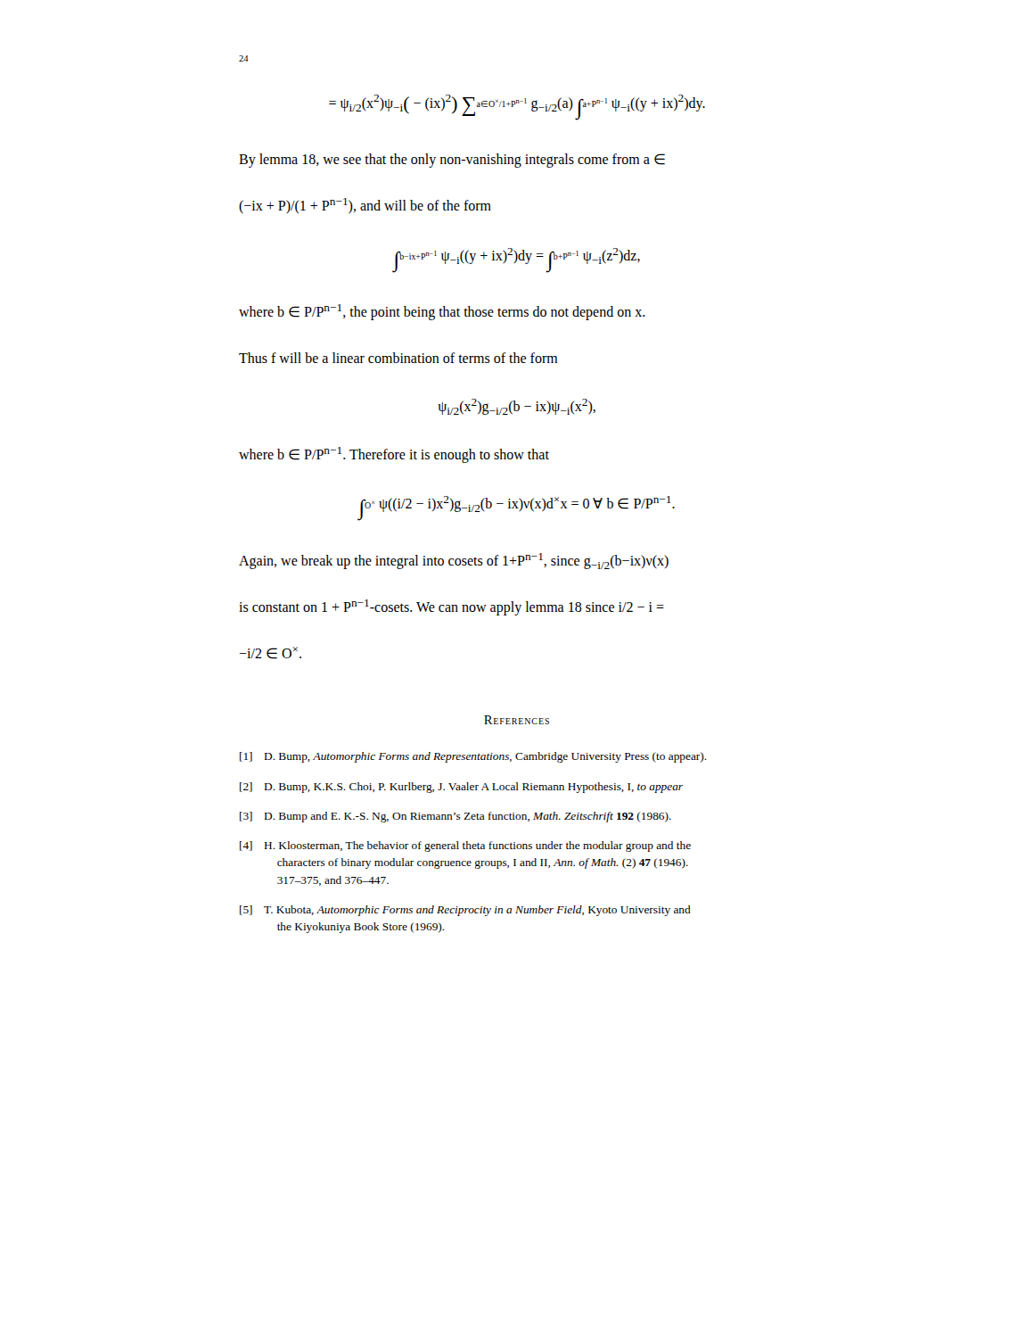24
= ψi/2(x2)ψ−i( − (ix)2) ∑a∈O×/1+Pn−1 g−i/2(a) ∫a+Pn−1 ψ−i((y + ix)2)dy.
By lemma 18, we see that the only non-vanishing integrals come from a ∈
(−ix + P)/(1 + Pn−1), and will be of the form
∫b−ix+Pn−1 ψ−i((y + ix)2)dy = ∫b+Pn−1 ψ−i(z2)dz,
where b ∈ P/Pn−1, the point being that those terms do not depend on x.
Thus f will be a linear combination of terms of the form
ψi/2(x2)g−i/2(b − ix)ψ−i(x2),
where b ∈ P/Pn−1. Therefore it is enough to show that
∫O× ψ((i/2 − i)x2)g−i/2(b − ix)ν(x)d×x = 0 ∀ b ∈ P/Pn−1.
Again, we break up the integral into cosets of 1+Pn−1, since g−i/2(b−ix)ν(x)
is constant on 1 + Pn−1-cosets. We can now apply lemma 18 since i/2 − i =
−i/2 ∈ O×.
References
[1] D. Bump, Automorphic Forms and Representations, Cambridge University Press (to appear).
[2] D. Bump, K.K.S. Choi, P. Kurlberg, J. Vaaler A Local Riemann Hypothesis, I, to appear
[3] D. Bump and E. K.-S. Ng, On Riemann’s Zeta function, Math. Zeitschrift 192 (1986).
[4] H. Kloosterman, The behavior of general theta functions under the modular group and the characters of binary modular congruence groups, I and II, Ann. of Math. (2) 47 (1946). 317–375, and 376–447.
[5] T. Kubota, Automorphic Forms and Reciprocity in a Number Field, Kyoto University and the Kiyokuniya Book Store (1969).